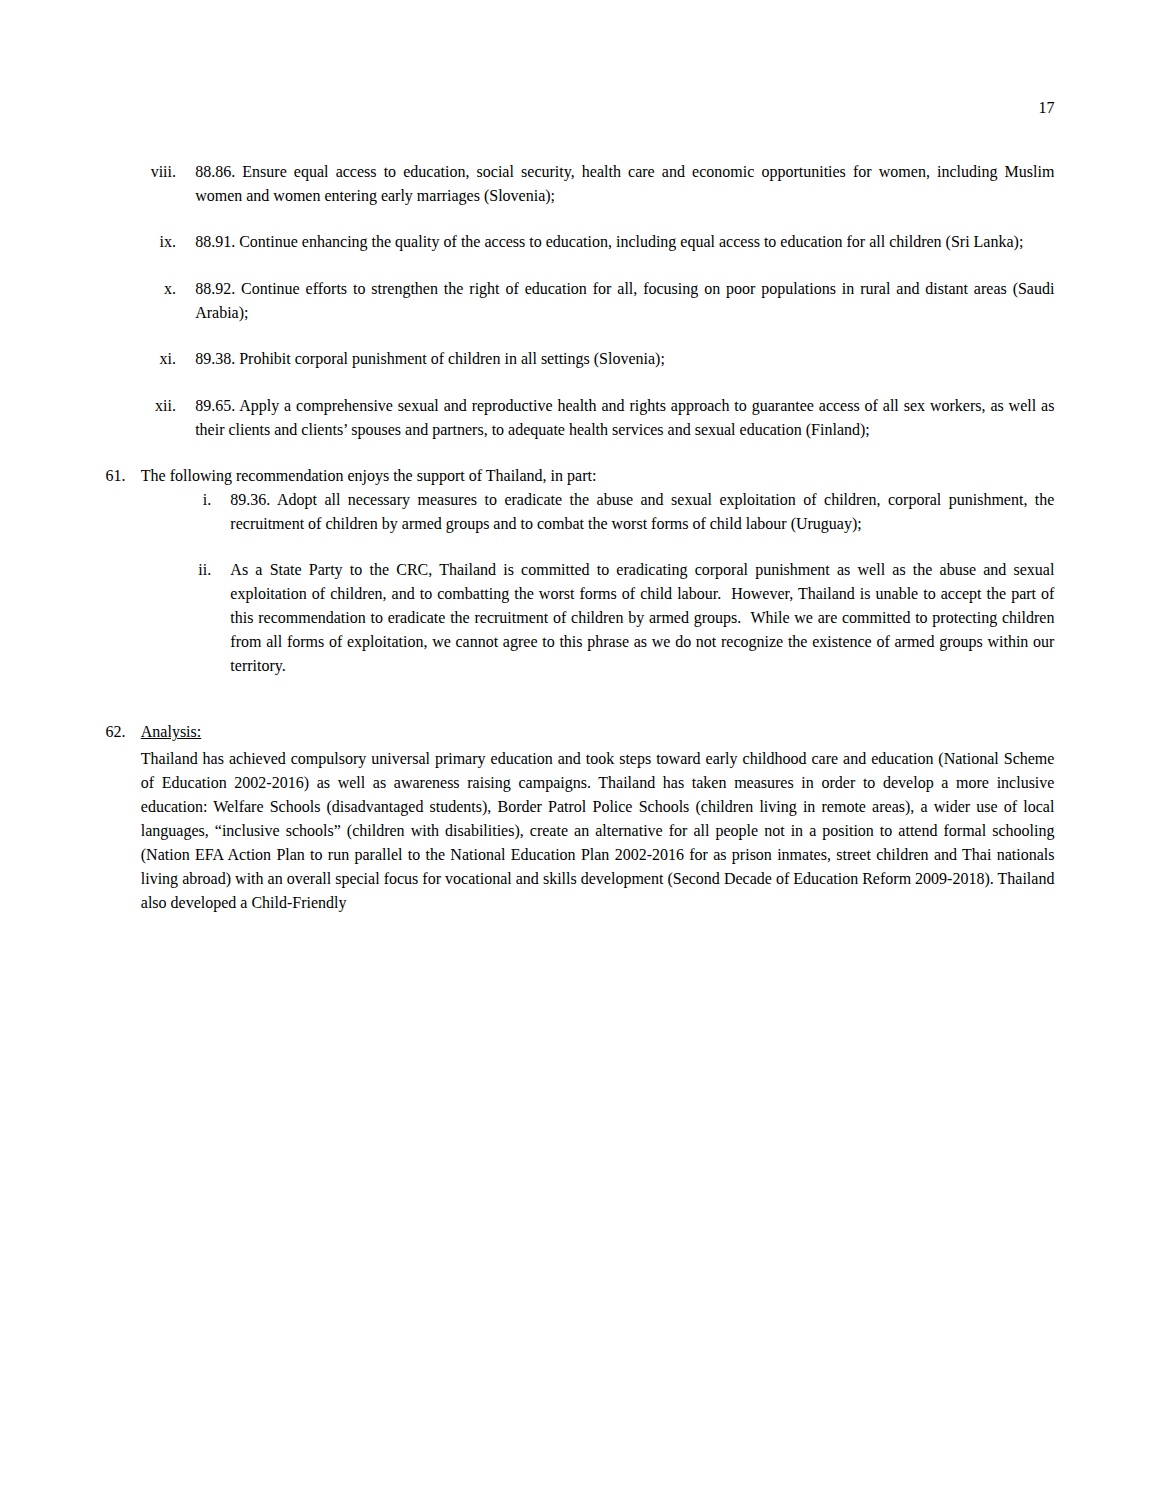17
88.86. Ensure equal access to education, social security, health care and economic opportunities for women, including Muslim women and women entering early marriages (Slovenia);
88.91. Continue enhancing the quality of the access to education, including equal access to education for all children (Sri Lanka);
88.92. Continue efforts to strengthen the right of education for all, focusing on poor populations in rural and distant areas (Saudi Arabia);
89.38. Prohibit corporal punishment of children in all settings (Slovenia);
89.65. Apply a comprehensive sexual and reproductive health and rights approach to guarantee access of all sex workers, as well as their clients and clients’ spouses and partners, to adequate health services and sexual education (Finland);
61.
The following recommendation enjoys the support of Thailand, in part:
89.36. Adopt all necessary measures to eradicate the abuse and sexual exploitation of children, corporal punishment, the recruitment of children by armed groups and to combat the worst forms of child labour (Uruguay);
As a State Party to the CRC, Thailand is committed to eradicating corporal punishment as well as the abuse and sexual exploitation of children, and to combatting the worst forms of child labour. However, Thailand is unable to accept the part of this recommendation to eradicate the recruitment of children by armed groups. While we are committed to protecting children from all forms of exploitation, we cannot agree to this phrase as we do not recognize the existence of armed groups within our territory.
62.
Analysis:
Thailand has achieved compulsory universal primary education and took steps toward early childhood care and education (National Scheme of Education 2002-2016) as well as awareness raising campaigns. Thailand has taken measures in order to develop a more inclusive education: Welfare Schools (disadvantaged students), Border Patrol Police Schools (children living in remote areas), a wider use of local languages, “inclusive schools” (children with disabilities), create an alternative for all people not in a position to attend formal schooling (Nation EFA Action Plan to run parallel to the National Education Plan 2002-2016 for as prison inmates, street children and Thai nationals living abroad) with an overall special focus for vocational and skills development (Second Decade of Education Reform 2009-2018). Thailand also developed a Child-Friendly